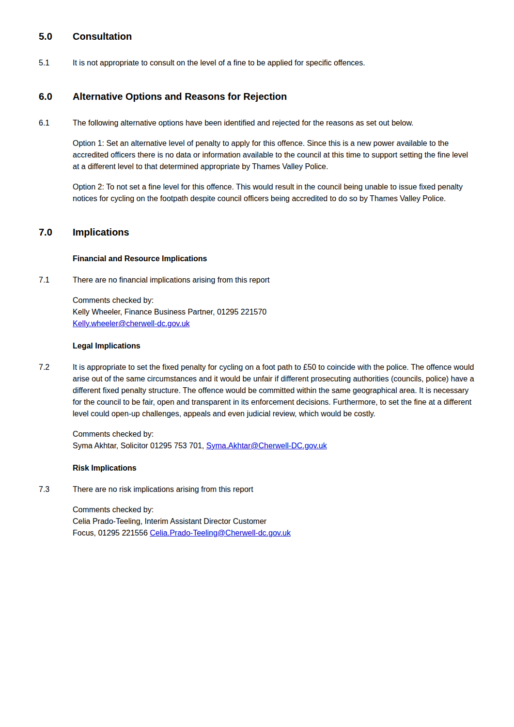5.0
Consultation
5.1
It is not appropriate to consult on the level of a fine to be applied for specific offences.
6.0
Alternative Options and Reasons for Rejection
6.1
The following alternative options have been identified and rejected for the reasons as set out below.
Option 1: Set an alternative level of penalty to apply for this offence. Since this is a new power available to the accredited officers there is no data or information available to the council at this time to support setting the fine level at a different level to that determined appropriate by Thames Valley Police.
Option 2: To not set a fine level for this offence. This would result in the council being unable to issue fixed penalty notices for cycling on the footpath despite council officers being accredited to do so by Thames Valley Police.
7.0
Implications
Financial and Resource Implications
7.1
There are no financial implications arising from this report
Comments checked by:
Kelly Wheeler, Finance Business Partner, 01295 221570
Kelly.wheeler@cherwell-dc.gov.uk
Legal Implications
7.2
It is appropriate to set the fixed penalty for cycling on a foot path to £50 to coincide with the police. The offence would arise out of the same circumstances and it would be unfair if different prosecuting authorities (councils, police) have a different fixed penalty structure. The offence would be committed within the same geographical area. It is necessary for the council to be fair, open and transparent in its enforcement decisions. Furthermore, to set the fine at a different level could open-up challenges, appeals and even judicial review, which would be costly.
Comments checked by:
Syma Akhtar, Solicitor 01295 753 701, Syma.Akhtar@Cherwell-DC.gov.uk
Risk Implications
7.3
There are no risk implications arising from this report
Comments checked by:
Celia Prado-Teeling, Interim Assistant Director Customer
Focus, 01295 221556 Celia.Prado-Teeling@Cherwell-dc.gov.uk